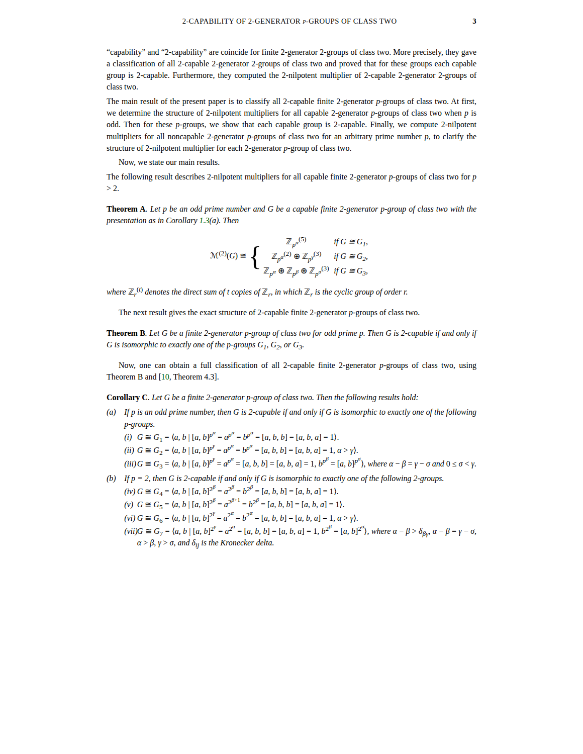2-CAPABILITY OF 2-GENERATOR p-GROUPS OF CLASS TWO 3
“capability” and “2-capability” are coincide for finite 2-generator 2-groups of class two. More precisely, they gave a classification of all 2-capable 2-generator 2-groups of class two and proved that for these groups each capable group is 2-capable. Furthermore, they computed the 2-nilpotent multiplier of 2-capable 2-generator 2-groups of class two.
The main result of the present paper is to classify all 2-capable finite 2-generator p-groups of class two. At first, we determine the structure of 2-nilpotent multipliers for all capable 2-generator p-groups of class two when p is odd. Then for these p-groups, we show that each capable group is 2-capable. Finally, we compute 2-nilpotent multipliers for all noncapable 2-generator p-groups of class two for an arbitrary prime number p, to clarify the structure of 2-nilpotent multiplier for each 2-generator p-group of class two.
Now, we state our main results.
The following result describes 2-nilpotent multipliers for all capable finite 2-generator p-groups of class two for p > 2.
Theorem A. Let p be an odd prime number and G be a capable finite 2-generator p-group of class two with the presentation as in Corollary 1.3(a). Then
ℳ(2)(G) ≅ {
| ℤ p α (5) | if G ≅ G 1 , |
| ℤ p α (2) ⊕ ℤ p γ (3) | if G ≅ G 2 , |
| ℤ p α ⊕ ℤ p β ⊕ ℤ p σ (3) | if G ≅ G 3 , |
where ℤr(t) denotes the direct sum of t copies of ℤr, in which ℤr is the cyclic group of order r.
The next result gives the exact structure of 2-capable finite 2-generator p-groups of class two.
Theorem B. Let G be a finite 2-generator p-group of class two for odd prime p. Then G is 2-capable if and only if G is isomorphic to exactly one of the p-groups G1, G2, or G3.
Now, one can obtain a full classification of all 2-capable finite 2-generator p-groups of class two, using Theorem B and [10, Theorem 4.3].
Corollary C. Let G be a finite 2-generator p-group of class two. Then the following results hold:
(a) If p is an odd prime number, then G is 2-capable if and only if G is isomorphic to exactly one of the following p-groups.
(i) G ≅ G1 = ⟨a, b | [a, b]pα = apα = bpα = [a, b, b] = [a, b, a] = 1⟩.
(ii) G ≅ G2 = ⟨a, b | [a, b]pγ = apα = bpα = [a, b, b] = [a, b, a] = 1, α > γ⟩.
(iii) G ≅ G3 = ⟨a, b | [a, b]pγ = apα = [a, b, b] = [a, b, a] = 1, bpβ = [a, b]pσ⟩, where α − β = γ − σ and 0 ≤ σ < γ.
(b) If p = 2, then G is 2-capable if and only if G is isomorphic to exactly one of the following 2-groups.
(iv) G ≅ G4 = ⟨a, b | [a, b]2β = a2β = b2β = [a, b, b] = [a, b, a] = 1⟩.
(v) G ≅ G5 = ⟨a, b | [a, b]2β = a2β+1 = b2β = [a, b, b] = [a, b, a] = 1⟩.
(vi) G ≅ G6 = ⟨a, b | [a, b]2γ = a2α = b2α = [a, b, b] = [a, b, a] = 1, α > γ⟩.
(vii) G ≅ G7 = ⟨a, b | [a, b]2γ = a2α = [a, b, b] = [a, b, a] = 1, b2β = [a, b]2σ⟩, where α − β > δβγ, α − β = γ − σ, α > β, γ > σ, and δij is the Kronecker delta.